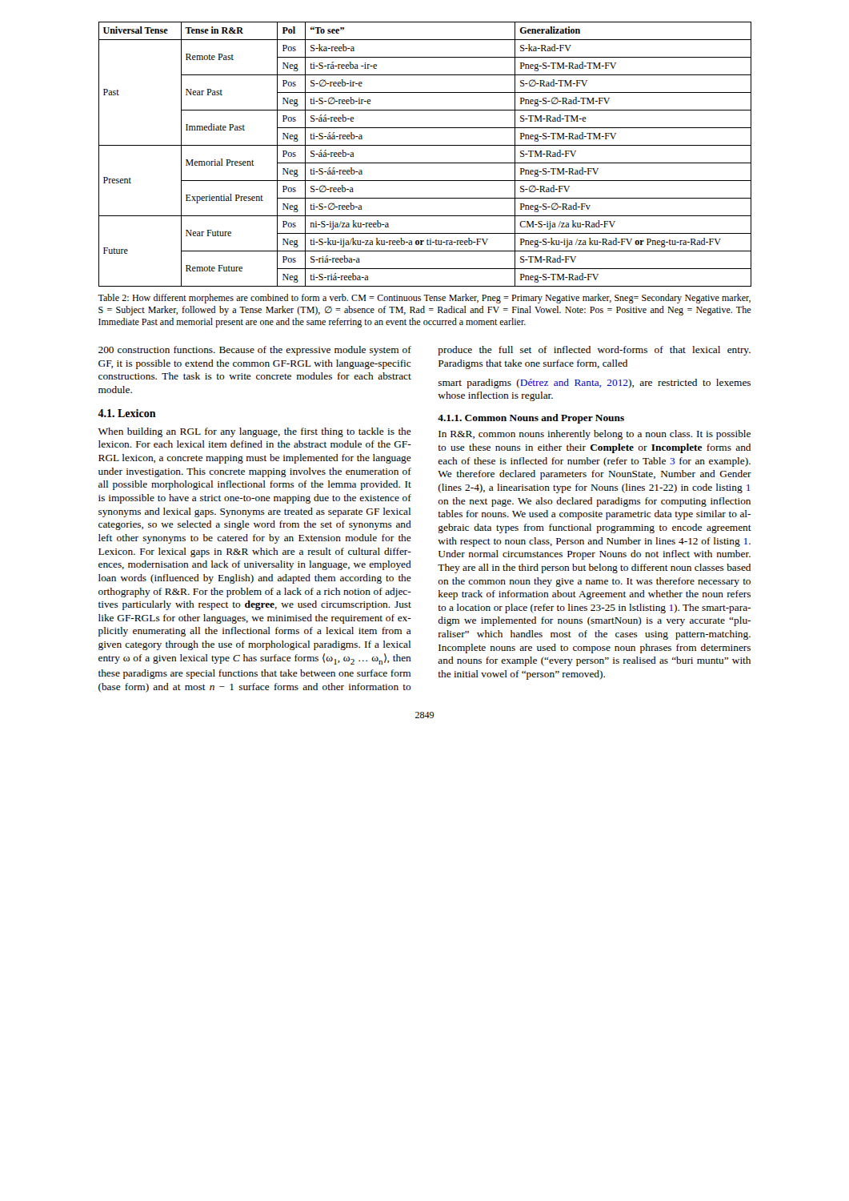| Universal Tense | Tense in R&R | Pol | “To see” | Generalization |
| --- | --- | --- | --- | --- |
| Past | Remote Past | Pos | S-ka-reeb-a | S-ka-Rad-FV |
| Neg | ti-S-rá-reeba -ir-e | Pneg-S-TM-Rad-TM-FV |
| Near Past | Pos | S-∅-reeb-ir-e | S-∅-Rad-TM-FV |
| Neg | ti-S-∅-reeb-ir-e | Pneg-S-∅-Rad-TM-FV |
| Immediate Past | Pos | S-áá-reeb-e | S-TM-Rad-TM-e |
| Neg | ti-S-áá-reeb-a | Pneg-S-TM-Rad-TM-FV |
| Present | Memorial Present | Pos | S-áá-reeb-a | S-TM-Rad-FV |
| Neg | ti-S-áá-reeb-a | Pneg-S-TM-Rad-FV |
| Experiential Present | Pos | S-∅-reeb-a | S-∅-Rad-FV |
| Neg | ti-S-∅-reeb-a | Pneg-S-∅-Rad-Fv |
| Future | Near Future | Pos | ni-S-ija/za ku-reeb-a | CM-S-ija /za ku-Rad-FV |
| Neg | ti-S-ku-ija/ku-za ku-reeb-a or ti-tu-ra-reeb-FV | Pneg-S-ku-ija /za ku-Rad-FV or Pneg-tu-ra-Rad-FV |
| Remote Future | Pos | S-riá-reeba-a | S-TM-Rad-FV |
| Neg | ti-S-riá-reeba-a | Pneg-S-TM-Rad-FV |
Table 2: How different morphemes are combined to form a verb. CM = Continuous Tense Marker, Pneg = Primary Negative marker, Sneg= Secondary Negative marker, S = Subject Marker, followed by a Tense Marker (TM), ∅ = absence of TM, Rad = Radical and FV = Final Vowel. Note: Pos = Positive and Neg = Negative. The Immediate Past and memorial present are one and the same referring to an event the occurred a moment earlier.
200 construction functions. Because of the expressive module system of GF, it is possible to extend the common GF-RGL with language-specific constructions. The task is to write concrete modules for each abstract module.
4.1. Lexicon
When building an RGL for any language, the first thing to tackle is the lexicon. For each lexical item defined in the abstract module of the GF-RGL lexicon, a concrete mapping must be implemented for the language under investigation. This concrete mapping involves the enumeration of all possible morphological inflectional forms of the lemma provided. It is impossible to have a strict one-to-one mapping due to the existence of synonyms and lexical gaps. Synonyms are treated as separate GF lexical categories, so we selected a single word from the set of synonyms and left other synonyms to be catered for by an Extension module for the Lexicon. For lexical gaps in R&R which are a result of cultural differences, modernisation and lack of universality in language, we employed loan words (influenced by English) and adapted them according to the orthography of R&R. For the problem of a lack of a rich notion of adjectives particularly with respect to degree, we used circumscription. Just like GF-RGLs for other languages, we minimised the requirement of explicitly enumerating all the inflectional forms of a lexical item from a given category through the use of morphological paradigms. If a lexical entry ω of a given lexical type C has surface forms ⟨ω1, ω2 … ωn⟩, then these paradigms are special functions that take between one surface form (base form) and at most n − 1 surface forms and other information to produce the full set of inflected word-forms of that lexical entry. Paradigms that take one surface form, called
smart paradigms (Détrez and Ranta, 2012), are restricted to lexemes whose inflection is regular.
4.1.1. Common Nouns and Proper Nouns
In R&R, common nouns inherently belong to a noun class. It is possible to use these nouns in either their Complete or Incomplete forms and each of these is inflected for number (refer to Table 3 for an example). We therefore declared parameters for NounState, Number and Gender (lines 2-4), a linearisation type for Nouns (lines 21-22) in code listing 1 on the next page. We also declared paradigms for computing inflection tables for nouns. We used a composite parametric data type similar to algebraic data types from functional programming to encode agreement with respect to noun class, Person and Number in lines 4-12 of listing 1. Under normal circumstances Proper Nouns do not inflect with number. They are all in the third person but belong to different noun classes based on the common noun they give a name to. It was therefore necessary to keep track of information about Agreement and whether the noun refers to a location or place (refer to lines 23-25 in lstlisting 1). The smart-paradigm we implemented for nouns (smartNoun) is a very accurate “pluraliser” which handles most of the cases using pattern-matching. Incomplete nouns are used to compose noun phrases from determiners and nouns for example (“every person” is realised as “buri muntu” with the initial vowel of “person” removed).
2849